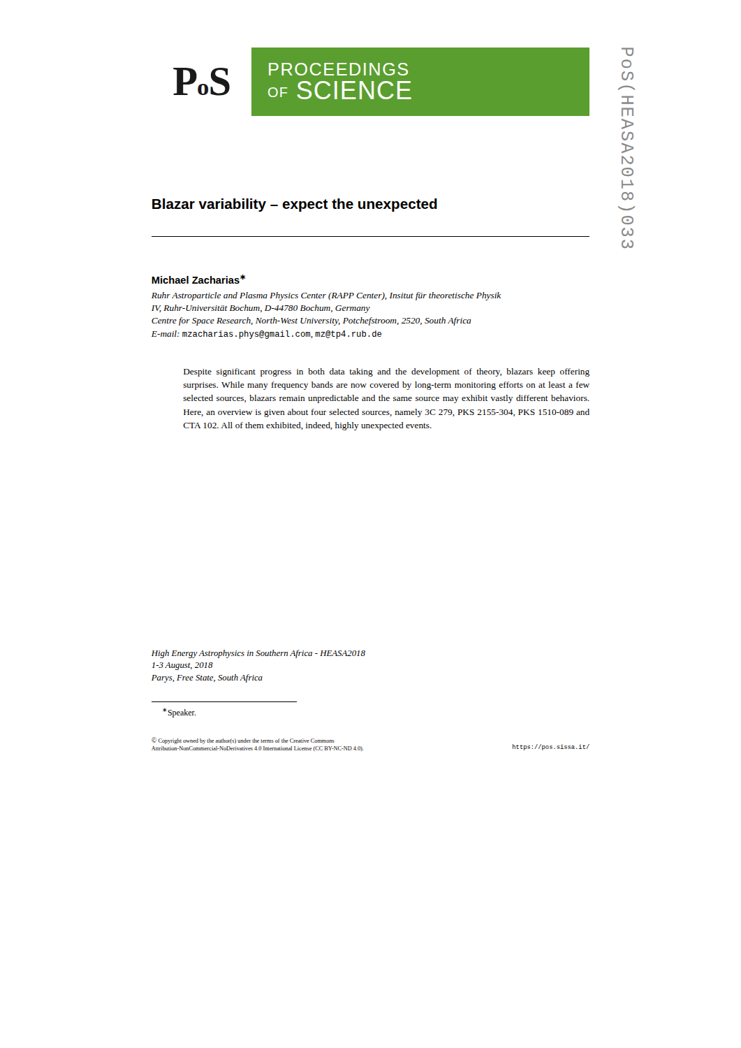Po S
PROCEEDINGS
OF SCIENCE
PoS(HEASA2018)033
Blazar variability – expect the unexpected
Michael Zacharias∗
Ruhr Astroparticle and Plasma Physics Center (RAPP Center), Insitut für theoretische Physik
IV, Ruhr-Universität Bochum, D-44780 Bochum, Germany
Centre for Space Research, North-West University, Potchefstroom, 2520, South Africa
E-mail: mzacharias.phys@gmail.com, mz@tp4.rub.de
Despite significant progress in both data taking and the development of theory, blazars keep offering surprises. While many frequency bands are now covered by long-term monitoring efforts on at least a few selected sources, blazars remain unpredictable and the same source may exhibit vastly different behaviors. Here, an overview is given about four selected sources, namely 3C 279, PKS 2155-304, PKS 1510-089 and CTA 102. All of them exhibited, indeed, highly unexpected events.
High Energy Astrophysics in Southern Africa - HEASA2018
1-3 August, 2018
Parys, Free State, South Africa
∗Speaker.
© Copyright owned by the author(s) under the terms of the Creative Commons
Attribution-NonCommercial-NoDerivatives 4.0 International License (CC BY-NC-ND 4.0).
https://pos.sissa.it/